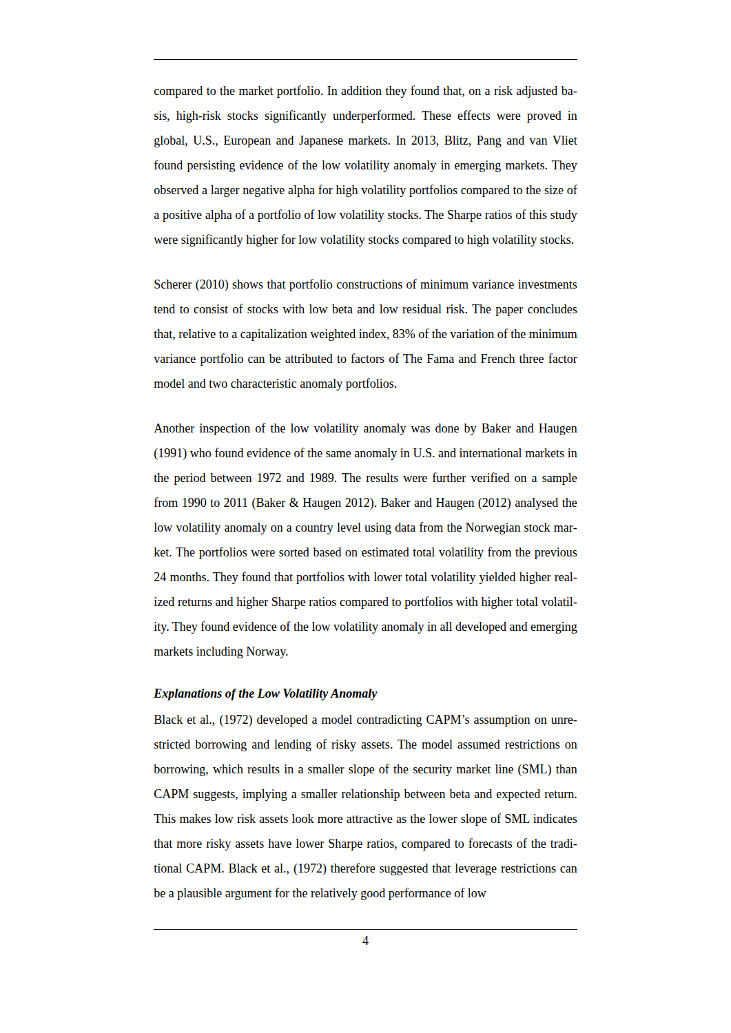compared to the market portfolio. In addition they found that, on a risk adjusted basis, high-risk stocks significantly underperformed. These effects were proved in global, U.S., European and Japanese markets. In 2013, Blitz, Pang and van Vliet found persisting evidence of the low volatility anomaly in emerging markets. They observed a larger negative alpha for high volatility portfolios compared to the size of a positive alpha of a portfolio of low volatility stocks. The Sharpe ratios of this study were significantly higher for low volatility stocks compared to high volatility stocks.
Scherer (2010) shows that portfolio constructions of minimum variance investments tend to consist of stocks with low beta and low residual risk. The paper concludes that, relative to a capitalization weighted index, 83% of the variation of the minimum variance portfolio can be attributed to factors of The Fama and French three factor model and two characteristic anomaly portfolios.
Another inspection of the low volatility anomaly was done by Baker and Haugen (1991) who found evidence of the same anomaly in U.S. and international markets in the period between 1972 and 1989. The results were further verified on a sample from 1990 to 2011 (Baker & Haugen 2012). Baker and Haugen (2012) analysed the low volatility anomaly on a country level using data from the Norwegian stock market. The portfolios were sorted based on estimated total volatility from the previous 24 months. They found that portfolios with lower total volatility yielded higher realized returns and higher Sharpe ratios compared to portfolios with higher total volatility. They found evidence of the low volatility anomaly in all developed and emerging markets including Norway.
Explanations of the Low Volatility Anomaly
Black et al., (1972) developed a model contradicting CAPM’s assumption on unrestricted borrowing and lending of risky assets. The model assumed restrictions on borrowing, which results in a smaller slope of the security market line (SML) than CAPM suggests, implying a smaller relationship between beta and expected return. This makes low risk assets look more attractive as the lower slope of SML indicates that more risky assets have lower Sharpe ratios, compared to forecasts of the traditional CAPM. Black et al., (1972) therefore suggested that leverage restrictions can be a plausible argument for the relatively good performance of low
4